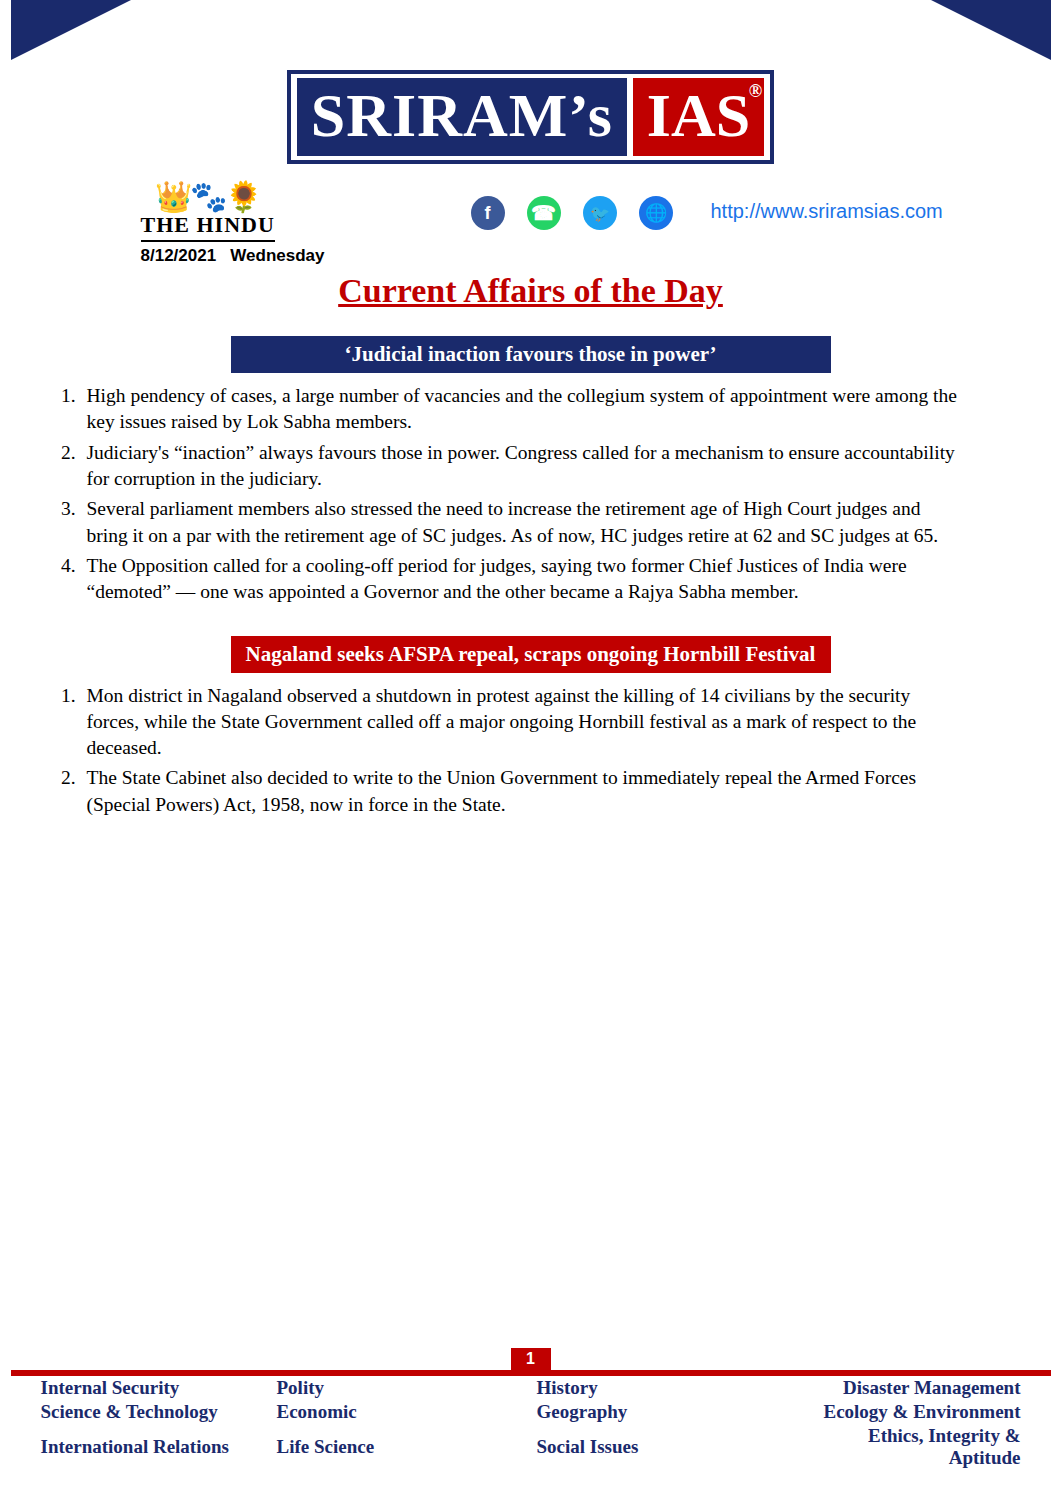SRIRAM’s
IAS®
👑🐾🌻
THE HINDU
f ☎ 🐦 🌐
http://www.sriramsias.com
8/12/2021 Wednesday
Current Affairs of the Day
‘Judicial inaction favours those in power’
High pendency of cases, a large number of vacancies and the collegium system of appointment were among the key issues raised by Lok Sabha members.
Judiciary's “inaction” always favours those in power. Congress called for a mechanism to ensure accountability for corruption in the judiciary.
Several parliament members also stressed the need to increase the retirement age of High Court judges and bring it on a par with the retirement age of SC judges. As of now, HC judges retire at 62 and SC judges at 65.
The Opposition called for a cooling-off period for judges, saying two former Chief Justices of India were “demoted” — one was appointed a Governor and the other became a Rajya Sabha member.
Nagaland seeks AFSPA repeal, scraps ongoing Hornbill Festival
Mon district in Nagaland observed a shutdown in protest against the killing of 14 civilians by the security forces, while the State Government called off a major ongoing Hornbill festival as a mark of respect to the deceased.
The State Cabinet also decided to write to the Union Government to immediately repeal the Armed Forces (Special Powers) Act, 1958, now in force in the State.
1
| Internal Security | Polity | History | Disaster Management |
| Science & Technology | Economic | Geography | Ecology & Environment |
| International Relations | Life Science | Social Issues | Ethics, Integrity & Aptitude |